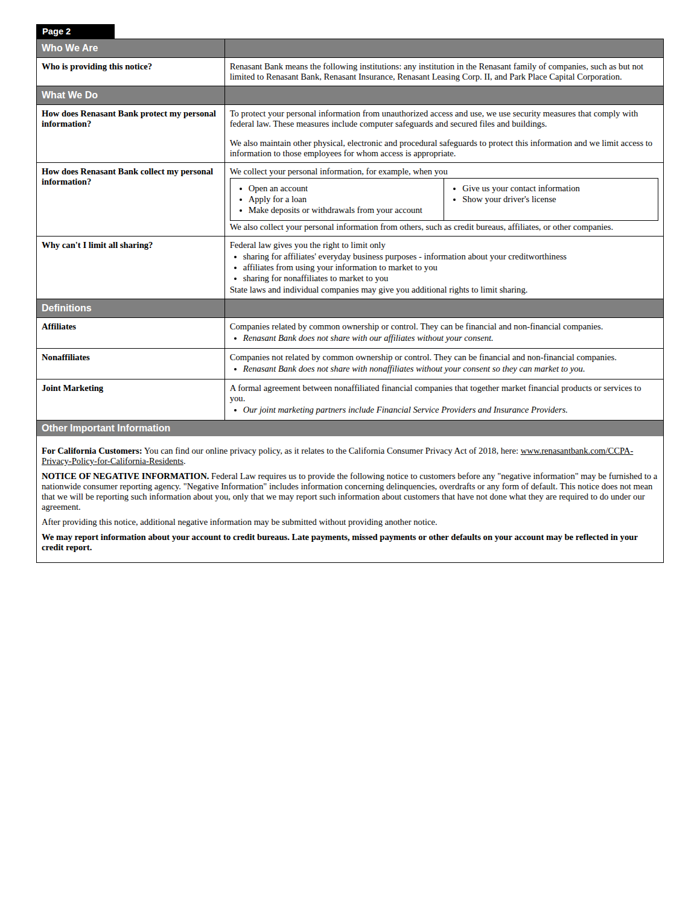Page 2
| Who We Are | |
| Who is providing this notice? | Renasant Bank means the following institutions: any institution in the Renasant family of companies, such as but not limited to Renasant Bank, Renasant Insurance, Renasant Leasing Corp. II, and Park Place Capital Corporation. |
| What We Do | |
| How does Renasant Bank protect my personal information? | To protect your personal information from unauthorized access and use, we use security measures that comply with federal law. These measures include computer safeguards and secured files and buildings. We also maintain other physical, electronic and procedural safeguards to protect this information and we limit access to information to those employees for whom access is appropriate. |
| How does Renasant Bank collect my personal information? | We collect your personal information, for example, when you / Open an account Apply for a loan Make deposits or withdrawals from your account / Give us your contact information Show your driver's license / We also collect your personal information from others, such as credit bureaus, affiliates, or other companies. |
| Why can't I limit all sharing? | Federal law gives you the right to limit only sharing for affiliates' everyday business purposes - information about your creditworthiness affiliates from using your information to market to you sharing for nonaffiliates to market to you State laws and individual companies may give you additional rights to limit sharing. |
| Definitions | |
| Affiliates | Companies related by common ownership or control. They can be financial and non-financial companies. Renasant Bank does not share with our affiliates without your consent. |
| Nonaffiliates | Companies not related by common ownership or control. They can be financial and non-financial companies. Renasant Bank does not share with nonaffiliates without your consent so they can market to you. |
| Joint Marketing | A formal agreement between nonaffiliated financial companies that together market financial products or services to you. Our joint marketing partners include Financial Service Providers and Insurance Providers. |
Other Important Information
For California Customers: You can find our online privacy policy, as it relates to the California Consumer Privacy Act of 2018, here: www.renasantbank.com/CCPA-Privacy-Policy-for-California-Residents.
NOTICE OF NEGATIVE INFORMATION. Federal Law requires us to provide the following notice to customers before any "negative information" may be furnished to a nationwide consumer reporting agency. "Negative Information" includes information concerning delinquencies, overdrafts or any form of default. This notice does not mean that we will be reporting such information about you, only that we may report such information about customers that have not done what they are required to do under our agreement.
After providing this notice, additional negative information may be submitted without providing another notice.
We may report information about your account to credit bureaus. Late payments, missed payments or other defaults on your account may be reflected in your credit report.